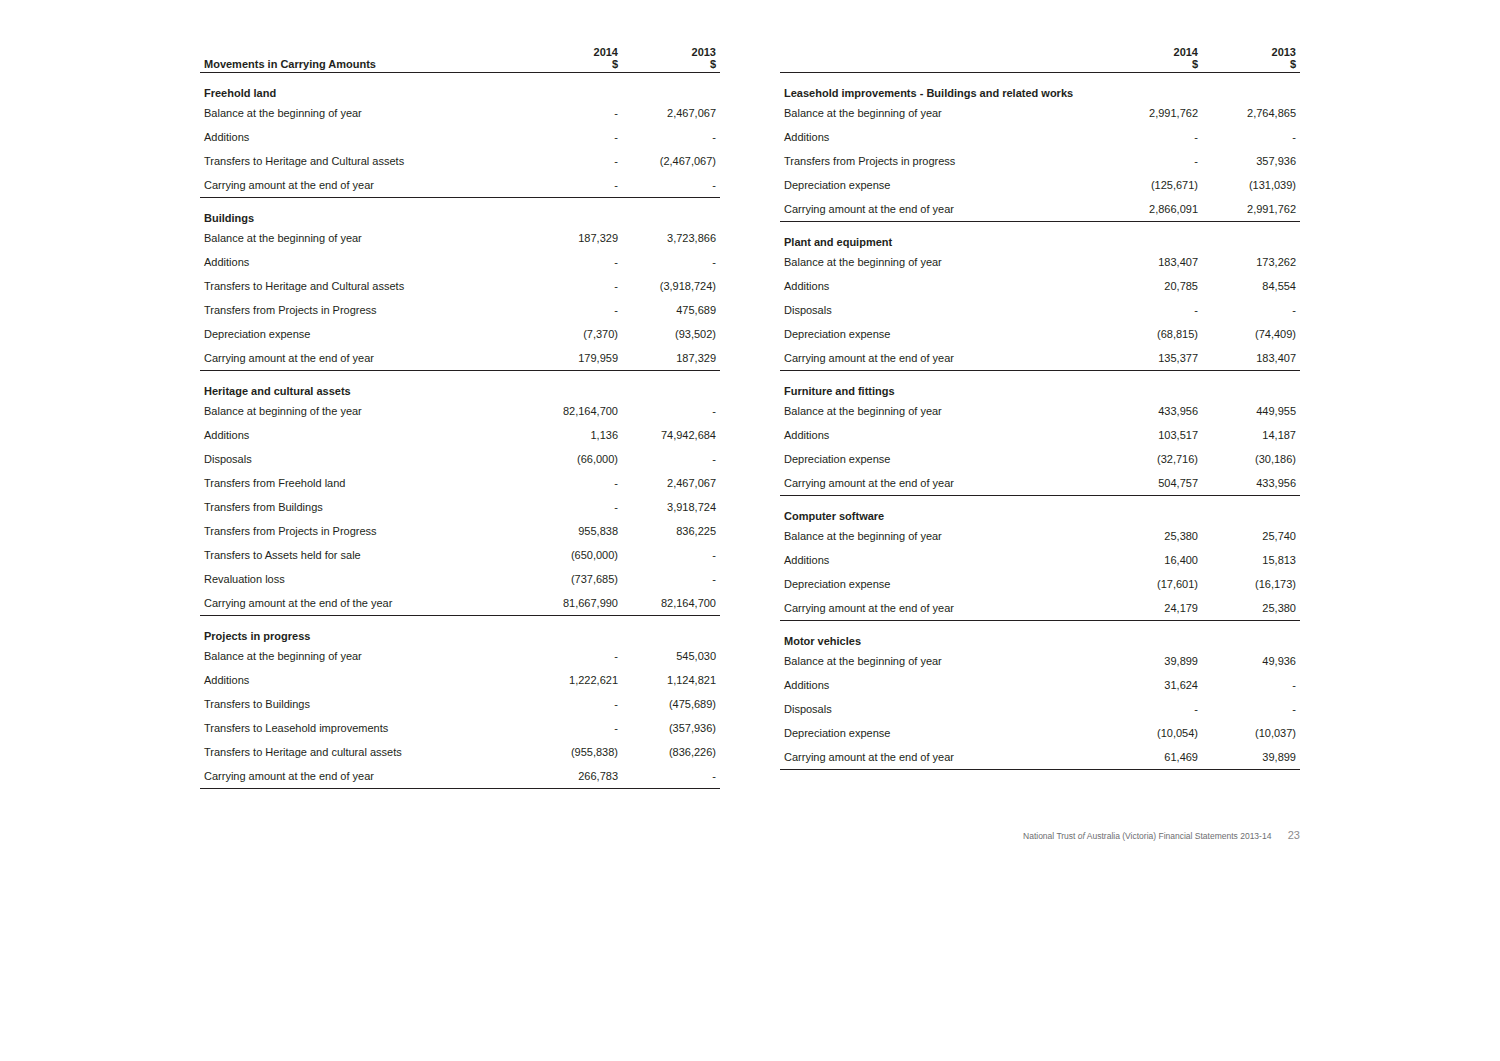| | 2014 | 2013 |
| --- | --- | --- |
| Movements in Carrying Amounts | $ | $ |
| Freehold land |
| Balance at the beginning of year | - | 2,467,067 |
| Additions | - | - |
| Transfers to Heritage and Cultural assets | - | (2,467,067) |
| Carrying amount at the end of year | - | - |
| Buildings |
| Balance at the beginning of year | 187,329 | 3,723,866 |
| Additions | - | - |
| Transfers to Heritage and Cultural assets | - | (3,918,724) |
| Transfers from Projects in Progress | - | 475,689 |
| Depreciation expense | (7,370) | (93,502) |
| Carrying amount at the end of year | 179,959 | 187,329 |
| Heritage and cultural assets |
| Balance at beginning of the year | 82,164,700 | - |
| Additions | 1,136 | 74,942,684 |
| Disposals | (66,000) | - |
| Transfers from Freehold land | - | 2,467,067 |
| Transfers from Buildings | - | 3,918,724 |
| Transfers from Projects in Progress | 955,838 | 836,225 |
| Transfers to Assets held for sale | (650,000) | - |
| Revaluation loss | (737,685) | - |
| Carrying amount at the end of the year | 81,667,990 | 82,164,700 |
| Projects in progress |
| Balance at the beginning of year | - | 545,030 |
| Additions | 1,222,621 | 1,124,821 |
| Transfers to Buildings | - | (475,689) |
| Transfers to Leasehold improvements | - | (357,936) |
| Transfers to Heritage and cultural assets | (955,838) | (836,226) |
| Carrying amount at the end of year | 266,783 | - |
| | 2014 | 2013 |
| --- | --- | --- |
| | $ | $ |
| Leasehold improvements - Buildings and related works |
| Balance at the beginning of year | 2,991,762 | 2,764,865 |
| Additions | - | - |
| Transfers from Projects in progress | - | 357,936 |
| Depreciation expense | (125,671) | (131,039) |
| Carrying amount at the end of year | 2,866,091 | 2,991,762 |
| Plant and equipment |
| Balance at the beginning of year | 183,407 | 173,262 |
| Additions | 20,785 | 84,554 |
| Disposals | - | - |
| Depreciation expense | (68,815) | (74,409) |
| Carrying amount at the end of year | 135,377 | 183,407 |
| Furniture and fittings |
| Balance at the beginning of year | 433,956 | 449,955 |
| Additions | 103,517 | 14,187 |
| Depreciation expense | (32,716) | (30,186) |
| Carrying amount at the end of year | 504,757 | 433,956 |
| Computer software |
| Balance at the beginning of year | 25,380 | 25,740 |
| Additions | 16,400 | 15,813 |
| Depreciation expense | (17,601) | (16,173) |
| Carrying amount at the end of year | 24,179 | 25,380 |
| Motor vehicles |
| Balance at the beginning of year | 39,899 | 49,936 |
| Additions | 31,624 | - |
| Disposals | - | - |
| Depreciation expense | (10,054) | (10,037) |
| Carrying amount at the end of year | 61,469 | 39,899 |
National Trust of Australia (Victoria) Financial Statements 2013-14 23